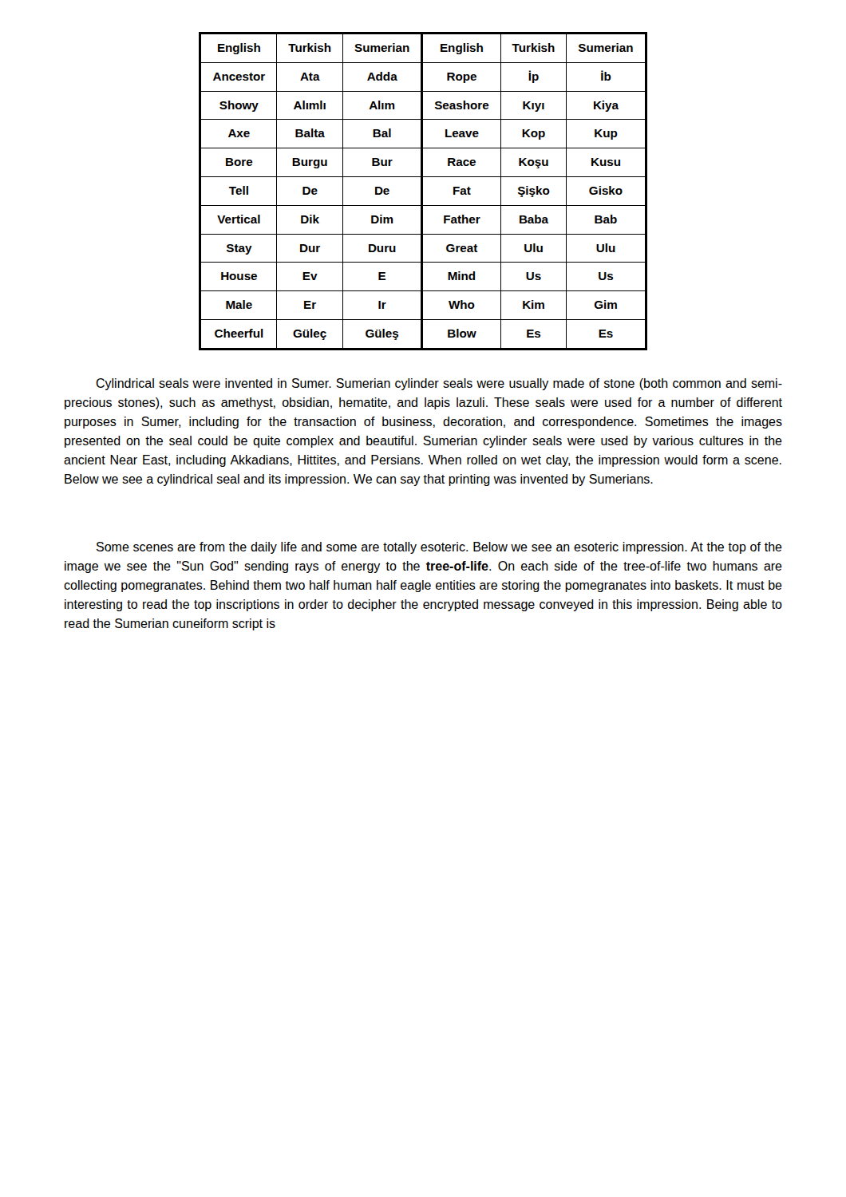| English | Turkish | Sumerian | English | Turkish | Sumerian |
| --- | --- | --- | --- | --- | --- |
| Ancestor | Ata | Adda | Rope | İp | İb |
| Showy | Alımlı | Alım | Seashore | Kıyı | Kiya |
| Axe | Balta | Bal | Leave | Kop | Kup |
| Bore | Burgu | Bur | Race | Koşu | Kusu |
| Tell | De | De | Fat | Şişko | Gisko |
| Vertical | Dik | Dim | Father | Baba | Bab |
| Stay | Dur | Duru | Great | Ulu | Ulu |
| House | Ev | E | Mind | Us | Us |
| Male | Er | Ir | Who | Kim | Gim |
| Cheerful | Güleç | Güleş | Blow | Es | Es |
Cylindrical seals were invented in Sumer. Sumerian cylinder seals were usually made of stone (both common and semi-precious stones), such as amethyst, obsidian, hematite, and lapis lazuli. These seals were used for a number of different purposes in Sumer, including for the transaction of business, decoration, and correspondence. Sometimes the images presented on the seal could be quite complex and beautiful. Sumerian cylinder seals were used by various cultures in the ancient Near East, including Akkadians, Hittites, and Persians. When rolled on wet clay, the impression would form a scene. Below we see a cylindrical seal and its impression. We can say that printing was invented by Sumerians.
Some scenes are from the daily life and some are totally esoteric. Below we see an esoteric impression. At the top of the image we see the "Sun God" sending rays of energy to the tree-of-life. On each side of the tree-of-life two humans are collecting pomegranates. Behind them two half human half eagle entities are storing the pomegranates into baskets. It must be interesting to read the top inscriptions in order to decipher the encrypted message conveyed in this impression. Being able to read the Sumerian cuneiform script is